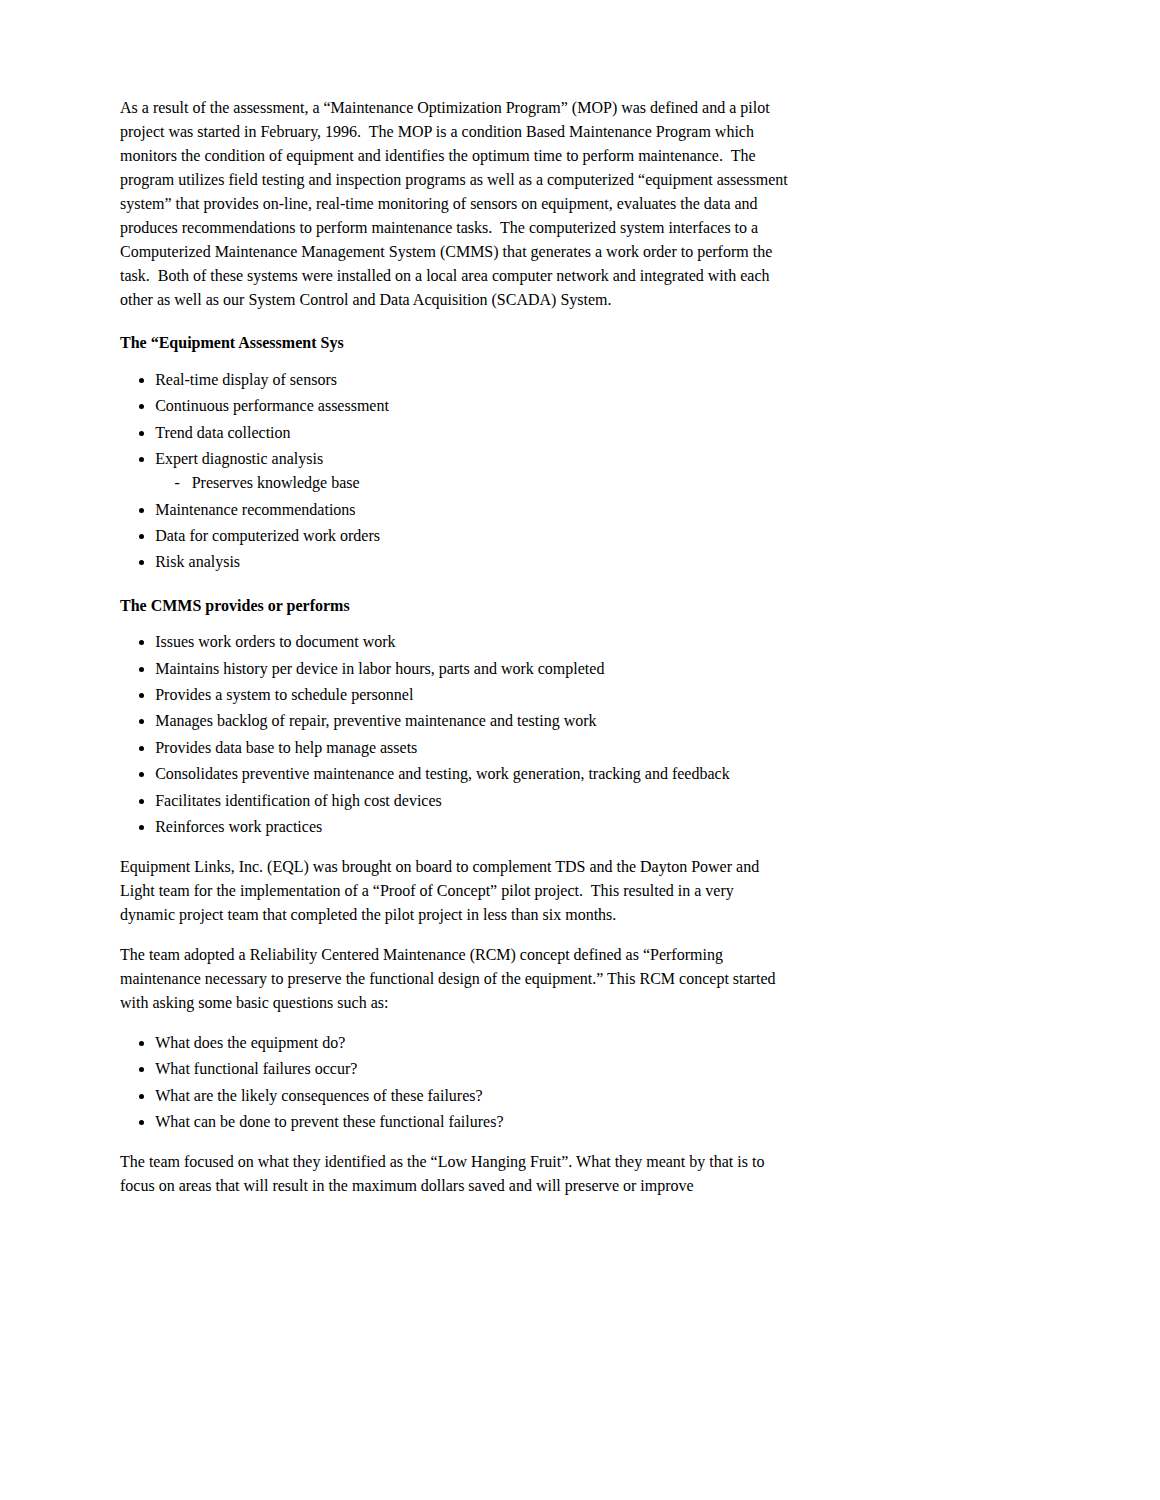As a result of the assessment, a “Maintenance Optimization Program” (MOP) was defined and a pilot project was started in February, 1996. The MOP is a condition Based Maintenance Program which monitors the condition of equipment and identifies the optimum time to perform maintenance. The program utilizes field testing and inspection programs as well as a computerized “equipment assessment system” that provides on-line, real-time monitoring of sensors on equipment, evaluates the data and produces recommendations to perform maintenance tasks. The computerized system interfaces to a Computerized Maintenance Management System (CMMS) that generates a work order to perform the task. Both of these systems were installed on a local area computer network and integrated with each other as well as our System Control and Data Acquisition (SCADA) System.
The “Equipment Assessment Sys
Real-time display of sensors
Continuous performance assessment
Trend data collection
Expert diagnostic analysis
Preserves knowledge base
Maintenance recommendations
Data for computerized work orders
Risk analysis
The CMMS provides or performs
Issues work orders to document work
Maintains history per device in labor hours, parts and work completed
Provides a system to schedule personnel
Manages backlog of repair, preventive maintenance and testing work
Provides data base to help manage assets
Consolidates preventive maintenance and testing, work generation, tracking and feedback
Facilitates identification of high cost devices
Reinforces work practices
Equipment Links, Inc. (EQL) was brought on board to complement TDS and the Dayton Power and Light team for the implementation of a “Proof of Concept” pilot project. This resulted in a very dynamic project team that completed the pilot project in less than six months.
The team adopted a Reliability Centered Maintenance (RCM) concept defined as “Performing maintenance necessary to preserve the functional design of the equipment.” This RCM concept started with asking some basic questions such as:
What does the equipment do?
What functional failures occur?
What are the likely consequences of these failures?
What can be done to prevent these functional failures?
The team focused on what they identified as the “Low Hanging Fruit”. What they meant by that is to focus on areas that will result in the maximum dollars saved and will preserve or improve